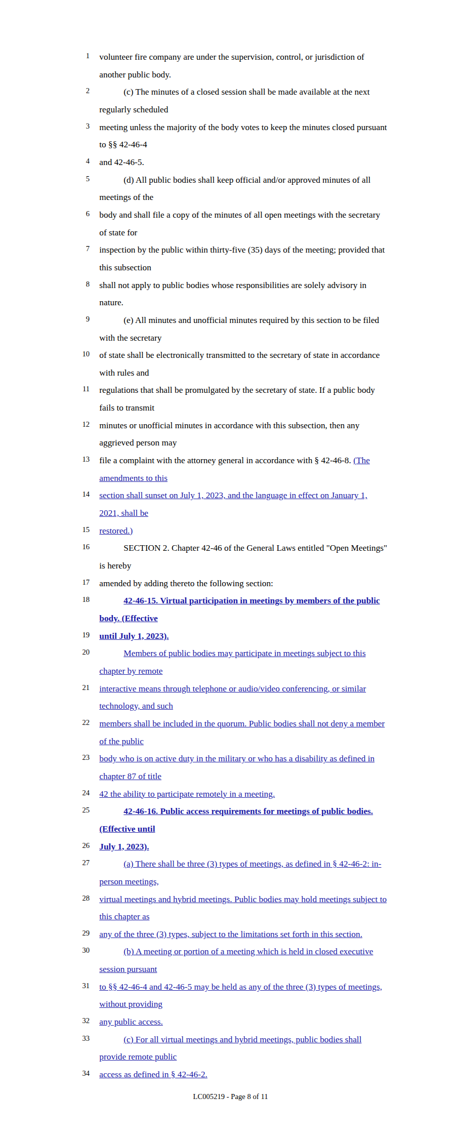volunteer fire company are under the supervision, control, or jurisdiction of another public body.
(c) The minutes of a closed session shall be made available at the next regularly scheduled
meeting unless the majority of the body votes to keep the minutes closed pursuant to §§ 42-46-4
and 42-46-5.
(d) All public bodies shall keep official and/or approved minutes of all meetings of the
body and shall file a copy of the minutes of all open meetings with the secretary of state for
inspection by the public within thirty-five (35) days of the meeting; provided that this subsection
shall not apply to public bodies whose responsibilities are solely advisory in nature.
(e) All minutes and unofficial minutes required by this section to be filed with the secretary
of state shall be electronically transmitted to the secretary of state in accordance with rules and
regulations that shall be promulgated by the secretary of state. If a public body fails to transmit
minutes or unofficial minutes in accordance with this subsection, then any aggrieved person may
file a complaint with the attorney general in accordance with § 42-46-8. (The amendments to this
section shall sunset on July 1, 2023, and the language in effect on January 1, 2021, shall be
restored.)
SECTION 2. Chapter 42-46 of the General Laws entitled "Open Meetings" is hereby
amended by adding thereto the following section:
42-46-15. Virtual participation in meetings by members of the public body. (Effective
until July 1, 2023).
Members of public bodies may participate in meetings subject to this chapter by remote
interactive means through telephone or audio/video conferencing, or similar technology, and such
members shall be included in the quorum. Public bodies shall not deny a member of the public
body who is on active duty in the military or who has a disability as defined in chapter 87 of title
42 the ability to participate remotely in a meeting.
42-46-16. Public access requirements for meetings of public bodies. (Effective until
July 1, 2023).
(a) There shall be three (3) types of meetings, as defined in § 42-46-2: in-person meetings,
virtual meetings and hybrid meetings. Public bodies may hold meetings subject to this chapter as
any of the three (3) types, subject to the limitations set forth in this section.
(b) A meeting or portion of a meeting which is held in closed executive session pursuant
to §§ 42-46-4 and 42-46-5 may be held as any of the three (3) types of meetings, without providing
any public access.
(c) For all virtual meetings and hybrid meetings, public bodies shall provide remote public
access as defined in § 42-46-2.
LC005219 - Page 8 of 11